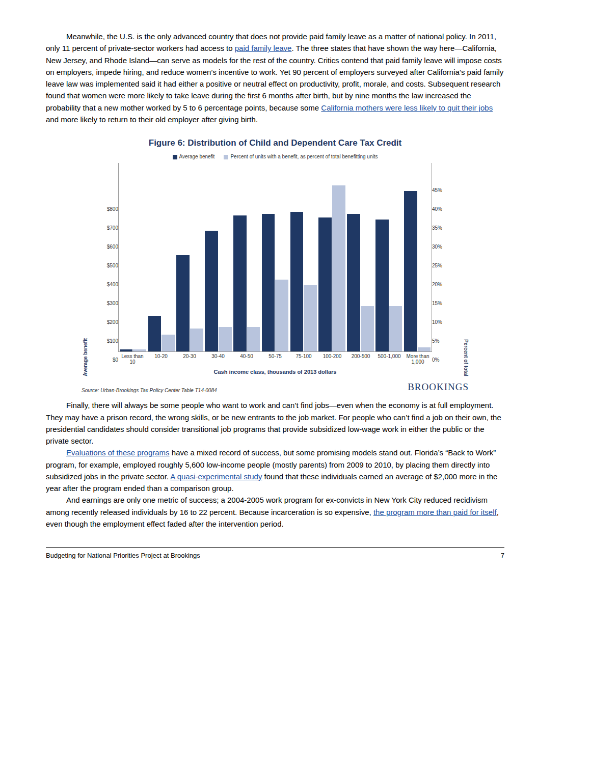Meanwhile, the U.S. is the only advanced country that does not provide paid family leave as a matter of national policy. In 2011, only 11 percent of private-sector workers had access to paid family leave. The three states that have shown the way here—California, New Jersey, and Rhode Island—can serve as models for the rest of the country. Critics contend that paid family leave will impose costs on employers, impede hiring, and reduce women’s incentive to work. Yet 90 percent of employers surveyed after California’s paid family leave law was implemented said it had either a positive or neutral effect on productivity, profit, morale, and costs. Subsequent research found that women were more likely to take leave during the first 6 months after birth, but by nine months the law increased the probability that a new mother worked by 5 to 6 percentage points, because some California mothers were less likely to quit their jobs and more likely to return to their old employer after giving birth.
Figure 6: Distribution of Child and Dependent Care Tax Credit
Average benefit Percent of units with a benefit, as percent of total benefitting units
| Average benefit | $800 $700 $600 $500 $400 $300 $200 $100 $0 | Less than 10 10-20 20-30 30-40 40-50 50-75 75-100 100-200 200-500 500-1,000 More than 1,000 Cash income class, thousands of 2013 dollars | 45% 40% 35% 30% 25% 20% 15% 10% 5% 0% | Percent of total |
Source: Urban-Brookings Tax Policy Center Table T14-0084
BROOKINGS
Finally, there will always be some people who want to work and can’t find jobs—even when the economy is at full employment. They may have a prison record, the wrong skills, or be new entrants to the job market. For people who can’t find a job on their own, the presidential candidates should consider transitional job programs that provide subsidized low-wage work in either the public or the private sector.
Evaluations of these programs have a mixed record of success, but some promising models stand out. Florida’s “Back to Work” program, for example, employed roughly 5,600 low-income people (mostly parents) from 2009 to 2010, by placing them directly into subsidized jobs in the private sector. A quasi-experimental study found that these individuals earned an average of $2,000 more in the year after the program ended than a comparison group.
And earnings are only one metric of success; a 2004-2005 work program for ex-convicts in New York City reduced recidivism among recently released individuals by 16 to 22 percent. Because incarceration is so expensive, the program more than paid for itself, even though the employment effect faded after the intervention period.
Budgeting for National Priorities Project at Brookings 7